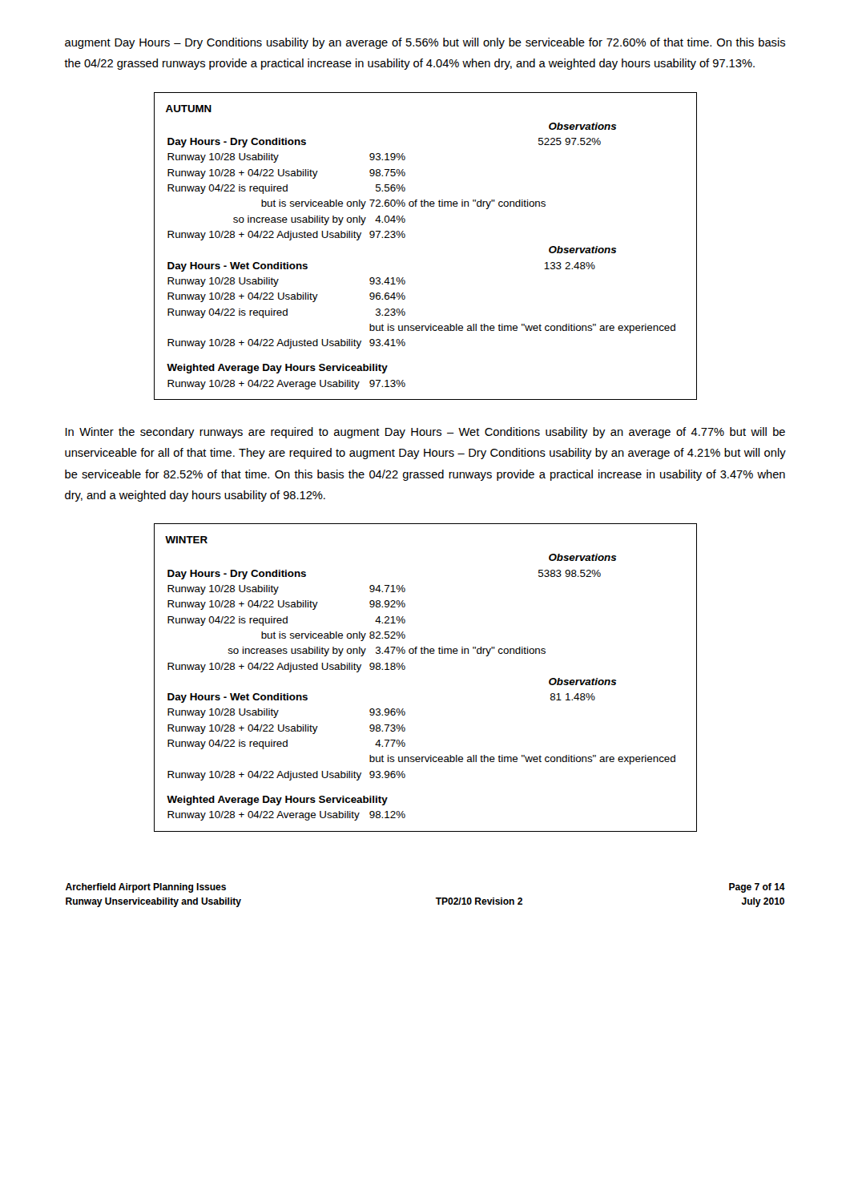augment Day Hours – Dry Conditions usability by an average of 5.56% but will only be serviceable for 72.60% of that time. On this basis the 04/22 grassed runways provide a practical increase in usability of 4.04% when dry, and a weighted day hours usability of 97.13%.
AUTUMN
| | | Observations |
| Day Hours - Dry Conditions | | 5225 | 97.52% |
| Runway 10/28 Usability | 93.19% | |
| Runway 10/28 + 04/22 Usability | 98.75% | |
| Runway 04/22 is required | 5.56% | |
| but is serviceable only | 72.60% of the time in "dry" conditions |
| so increase usability by only | 4.04% | |
| Runway 10/28 + 04/22 Adjusted Usability | 97.23% | |
| | | Observations |
| Day Hours - Wet Conditions | | 133 | 2.48% |
| Runway 10/28 Usability | 93.41% | |
| Runway 10/28 + 04/22 Usability | 96.64% | |
| Runway 04/22 is required | 3.23% | |
| | but is unserviceable all the time "wet conditions" are experienced |
| Runway 10/28 + 04/22 Adjusted Usability | 93.41% | |
| Weighted Average Day Hours Serviceability |
| Runway 10/28 + 04/22 Average Usability | 97.13% | |
In Winter the secondary runways are required to augment Day Hours – Wet Conditions usability by an average of 4.77% but will be unserviceable for all of that time. They are required to augment Day Hours – Dry Conditions usability by an average of 4.21% but will only be serviceable for 82.52% of that time. On this basis the 04/22 grassed runways provide a practical increase in usability of 3.47% when dry, and a weighted day hours usability of 98.12%.
WINTER
| | | Observations |
| Day Hours - Dry Conditions | | 5383 | 98.52% |
| Runway 10/28 Usability | 94.71% | |
| Runway 10/28 + 04/22 Usability | 98.92% | |
| Runway 04/22 is required | 4.21% | |
| but is serviceable only | 82.52% | |
| so increases usability by only | 3.47% of the time in "dry" conditions |
| Runway 10/28 + 04/22 Adjusted Usability | 98.18% | |
| | | Observations |
| Day Hours - Wet Conditions | | 81 | 1.48% |
| Runway 10/28 Usability | 93.96% | |
| Runway 10/28 + 04/22 Usability | 98.73% | |
| Runway 04/22 is required | 4.77% | |
| | but is unserviceable all the time "wet conditions" are experienced |
| Runway 10/28 + 04/22 Adjusted Usability | 93.96% | |
| Weighted Average Day Hours Serviceability |
| Runway 10/28 + 04/22 Average Usability | 98.12% | |
| Archerfield Airport Planning Issues | | Page 7 of 14 |
| Runway Unserviceability and Usability | TP02/10 Revision 2 | July 2010 |